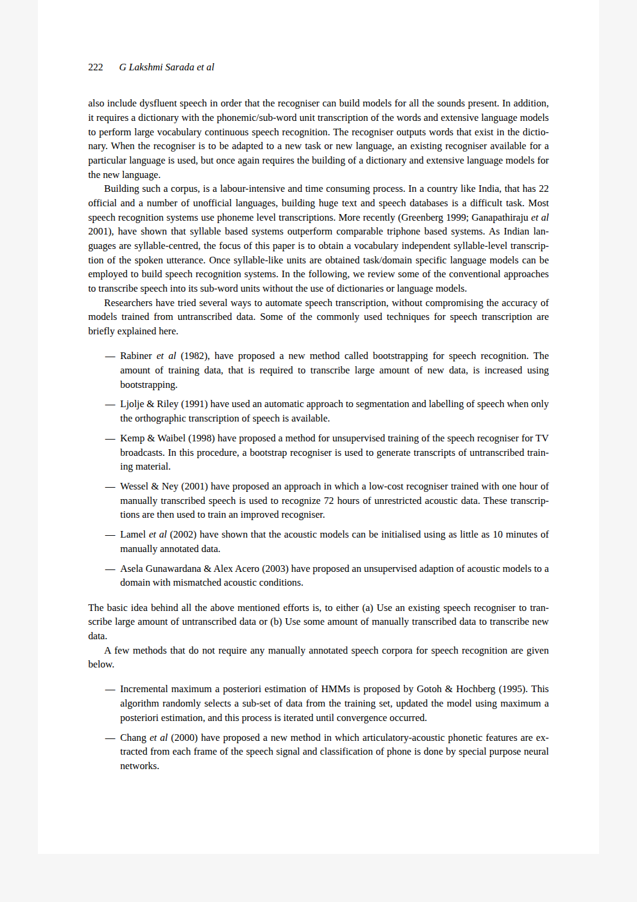222 G Lakshmi Sarada et al
also include dysfluent speech in order that the recogniser can build models for all the sounds present. In addition, it requires a dictionary with the phonemic/sub-word unit transcription of the words and extensive language models to perform large vocabulary continuous speech recognition. The recogniser outputs words that exist in the dictionary. When the recogniser is to be adapted to a new task or new language, an existing recogniser available for a particular language is used, but once again requires the building of a dictionary and extensive language models for the new language.
Building such a corpus, is a labour-intensive and time consuming process. In a country like India, that has 22 official and a number of unofficial languages, building huge text and speech databases is a difficult task. Most speech recognition systems use phoneme level transcriptions. More recently (Greenberg 1999; Ganapathiraju et al 2001), have shown that syllable based systems outperform comparable triphone based systems. As Indian languages are syllable-centred, the focus of this paper is to obtain a vocabulary independent syllable-level transcription of the spoken utterance. Once syllable-like units are obtained task/domain specific language models can be employed to build speech recognition systems. In the following, we review some of the conventional approaches to transcribe speech into its sub-word units without the use of dictionaries or language models.
Researchers have tried several ways to automate speech transcription, without compromising the accuracy of models trained from untranscribed data. Some of the commonly used techniques for speech transcription are briefly explained here.
Rabiner et al (1982), have proposed a new method called bootstrapping for speech recognition. The amount of training data, that is required to transcribe large amount of new data, is increased using bootstrapping.
Ljolje & Riley (1991) have used an automatic approach to segmentation and labelling of speech when only the orthographic transcription of speech is available.
Kemp & Waibel (1998) have proposed a method for unsupervised training of the speech recogniser for TV broadcasts. In this procedure, a bootstrap recogniser is used to generate transcripts of untranscribed training material.
Wessel & Ney (2001) have proposed an approach in which a low-cost recogniser trained with one hour of manually transcribed speech is used to recognize 72 hours of unrestricted acoustic data. These transcriptions are then used to train an improved recogniser.
Lamel et al (2002) have shown that the acoustic models can be initialised using as little as 10 minutes of manually annotated data.
Asela Gunawardana & Alex Acero (2003) have proposed an unsupervised adaption of acoustic models to a domain with mismatched acoustic conditions.
The basic idea behind all the above mentioned efforts is, to either (a) Use an existing speech recogniser to transcribe large amount of untranscribed data or (b) Use some amount of manually transcribed data to transcribe new data.
A few methods that do not require any manually annotated speech corpora for speech recognition are given below.
Incremental maximum a posteriori estimation of HMMs is proposed by Gotoh & Hochberg (1995). This algorithm randomly selects a sub-set of data from the training set, updated the model using maximum a posteriori estimation, and this process is iterated until convergence occurred.
Chang et al (2000) have proposed a new method in which articulatory-acoustic phonetic features are extracted from each frame of the speech signal and classification of phone is done by special purpose neural networks.